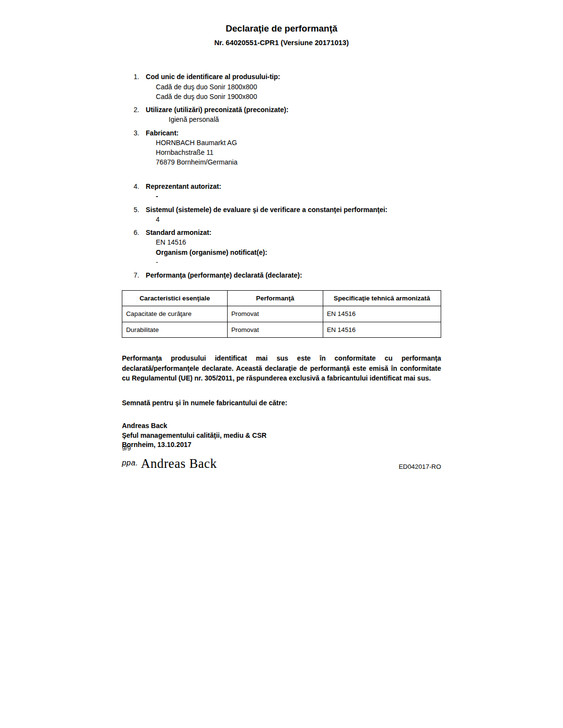Declaraţie de performanţă
Nr. 64020551-CPR1 (Versiune 20171013)
Cod unic de identificare al produsului-tip:
Cadă de duş duo Sonir 1800x800
Cadă de duş duo Sonir 1900x800
Utilizare (utilizări) preconizată (preconizate):
Igienă personală
Fabricant:
HORNBACH Baumarkt AG
Hornbachstraße 11
76879 Bornheim/Germania
Reprezentant autorizat:
-
Sistemul (sistemele) de evaluare şi de verificare a constanţei performanţei:
4
Standard armonizat:
EN 14516
Organism (organisme) notificat(e):
-
Performanţa (performanţe) declarată (declarate):
| Caracteristici esenţiale | Performanţă | Specificaţie tehnică armonizată |
| --- | --- | --- |
| Capacitate de curăţare | Promovat | EN 14516 |
| Durabilitate | Promovat | EN 14516 |
Performanţa produsului identificat mai sus este în conformitate cu performanţa declarată/performanţele declarate. Această declaraţie de performanţă este emisă în conformitate cu Regulamentul (UE) nr. 305/2011, pe răspunderea exclusivă a fabricantului identificat mai sus.
Semnată pentru şi în numele fabricantului de către:
Andreas Back
Şeful managementului calităţii, mediu & CSR
Bornheim, 13.10.2017
ppa. Andreas Back
9/9 ED042017-RO